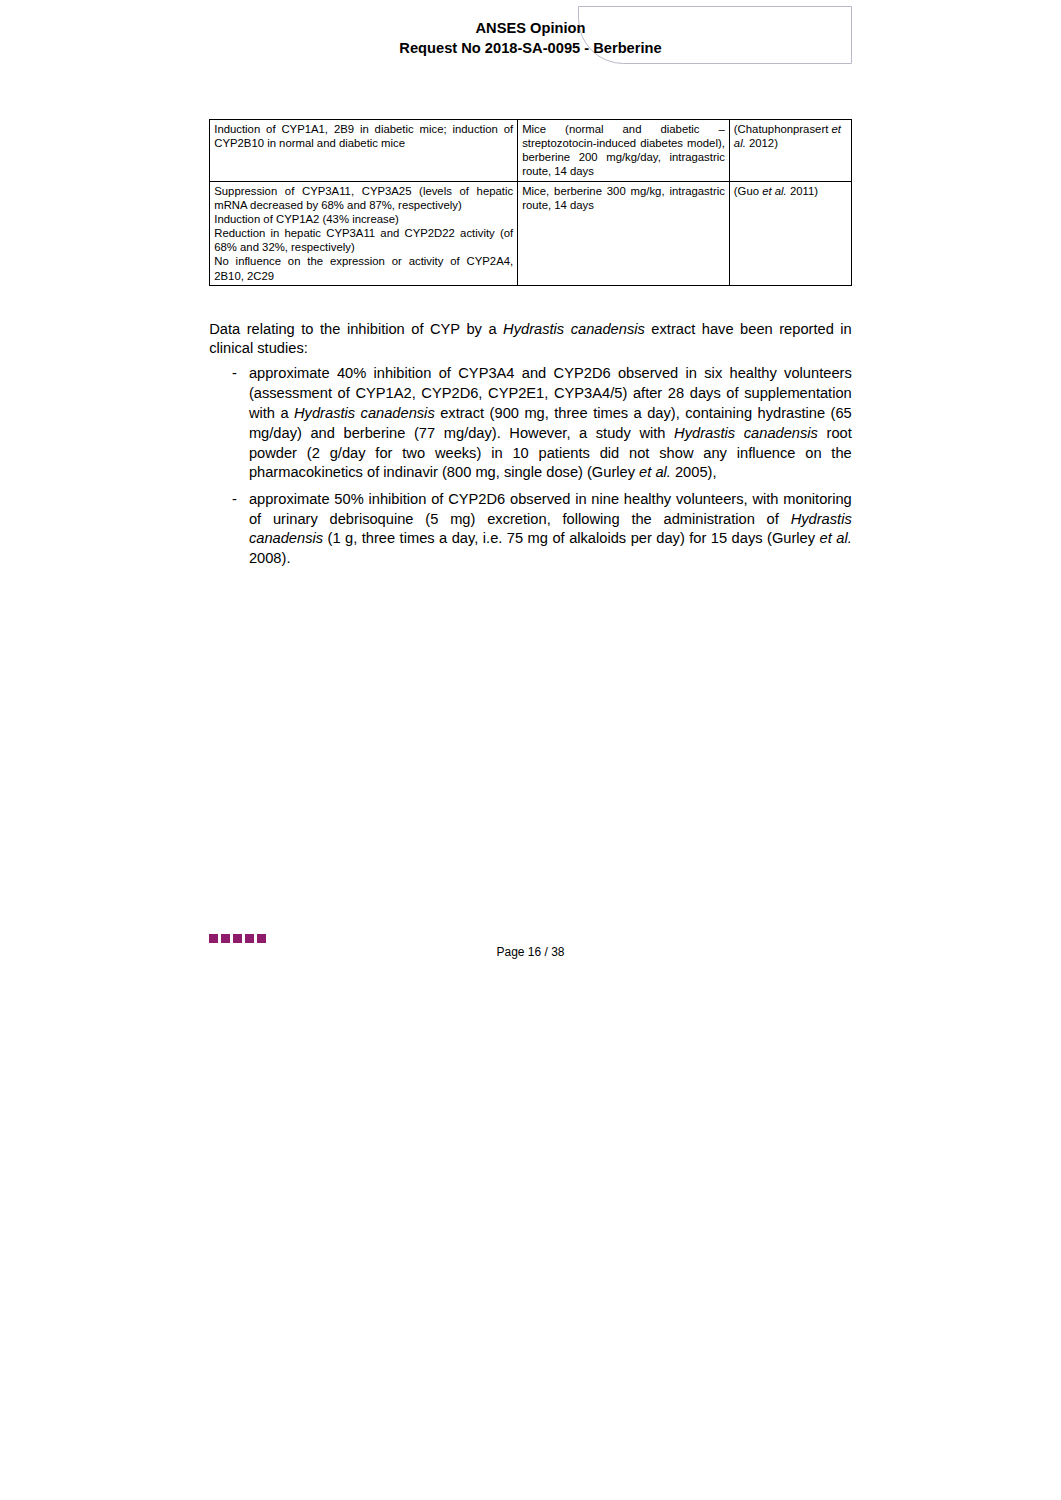ANSES Opinion
Request No 2018-SA-0095 - Berberine
| Induction of CYP1A1, 2B9 in diabetic mice; induction of CYP2B10 in normal and diabetic mice | Mice (normal and diabetic – streptozotocin-induced diabetes model), berberine 200 mg/kg/day, intragastric route, 14 days | (Chatuphonprasert et al. 2012) |
| Suppression of CYP3A11, CYP3A25 (levels of hepatic mRNA decreased by 68% and 87%, respectively) Induction of CYP1A2 (43% increase) Reduction in hepatic CYP3A11 and CYP2D22 activity (of 68% and 32%, respectively) No influence on the expression or activity of CYP2A4, 2B10, 2C29 | Mice, berberine 300 mg/kg, intragastric route, 14 days | (Guo et al. 2011) |
Data relating to the inhibition of CYP by a Hydrastis canadensis extract have been reported in clinical studies:
approximate 40% inhibition of CYP3A4 and CYP2D6 observed in six healthy volunteers (assessment of CYP1A2, CYP2D6, CYP2E1, CYP3A4/5) after 28 days of supplementation with a Hydrastis canadensis extract (900 mg, three times a day), containing hydrastine (65 mg/day) and berberine (77 mg/day). However, a study with Hydrastis canadensis root powder (2 g/day for two weeks) in 10 patients did not show any influence on the pharmacokinetics of indinavir (800 mg, single dose) (Gurley et al. 2005),
approximate 50% inhibition of CYP2D6 observed in nine healthy volunteers, with monitoring of urinary debrisoquine (5 mg) excretion, following the administration of Hydrastis canadensis (1 g, three times a day, i.e. 75 mg of alkaloids per day) for 15 days (Gurley et al. 2008).
Page 16 / 38